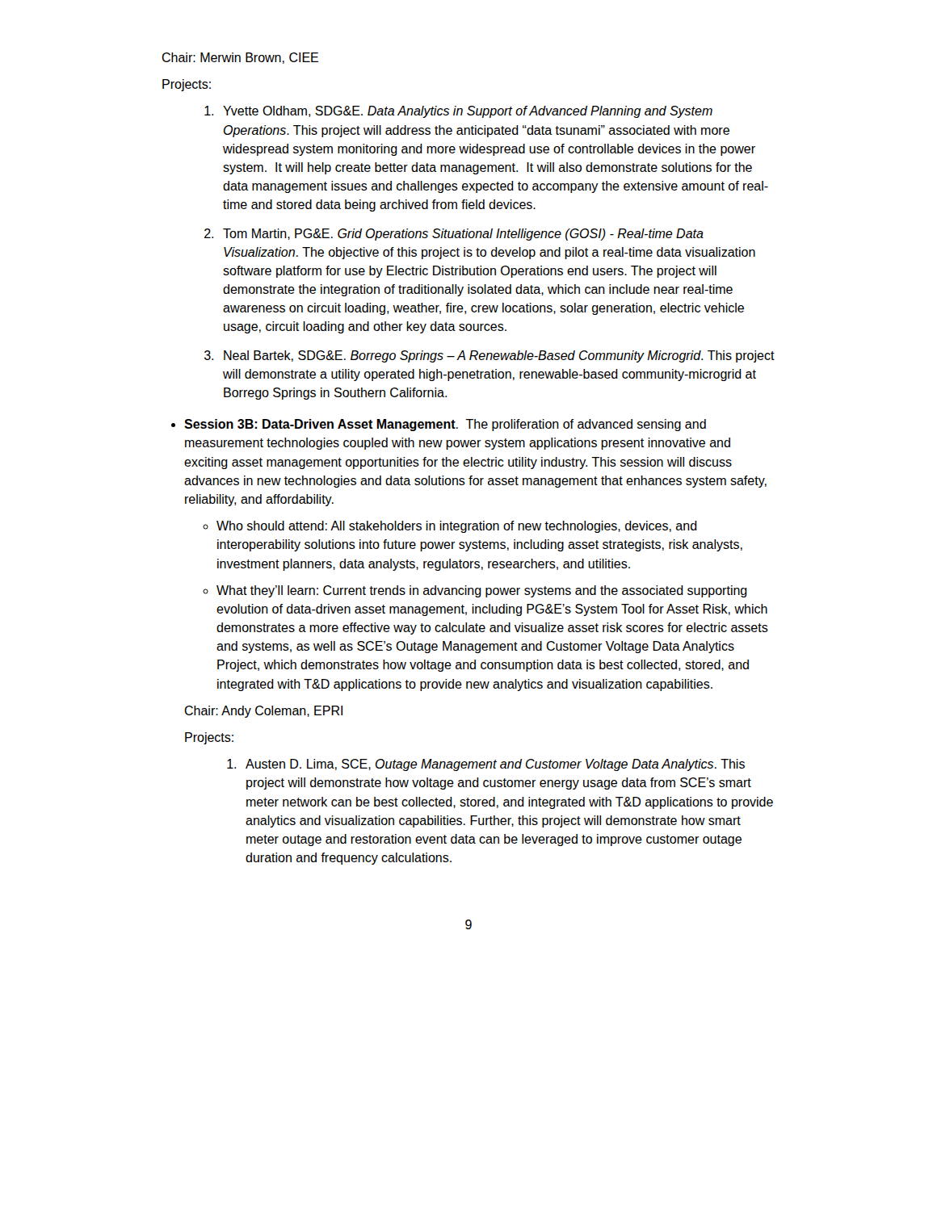Chair: Merwin Brown, CIEE
Projects:
Yvette Oldham, SDG&E. Data Analytics in Support of Advanced Planning and System Operations. This project will address the anticipated “data tsunami” associated with more widespread system monitoring and more widespread use of controllable devices in the power system. It will help create better data management. It will also demonstrate solutions for the data management issues and challenges expected to accompany the extensive amount of real-time and stored data being archived from field devices.
Tom Martin, PG&E. Grid Operations Situational Intelligence (GOSI) - Real-time Data Visualization. The objective of this project is to develop and pilot a real-time data visualization software platform for use by Electric Distribution Operations end users. The project will demonstrate the integration of traditionally isolated data, which can include near real-time awareness on circuit loading, weather, fire, crew locations, solar generation, electric vehicle usage, circuit loading and other key data sources.
Neal Bartek, SDG&E. Borrego Springs – A Renewable-Based Community Microgrid. This project will demonstrate a utility operated high-penetration, renewable-based community-microgrid at Borrego Springs in Southern California.
Session 3B: Data-Driven Asset Management. The proliferation of advanced sensing and measurement technologies coupled with new power system applications present innovative and exciting asset management opportunities for the electric utility industry. This session will discuss advances in new technologies and data solutions for asset management that enhances system safety, reliability, and affordability.
Who should attend: All stakeholders in integration of new technologies, devices, and interoperability solutions into future power systems, including asset strategists, risk analysts, investment planners, data analysts, regulators, researchers, and utilities.
What they’ll learn: Current trends in advancing power systems and the associated supporting evolution of data-driven asset management, including PG&E’s System Tool for Asset Risk, which demonstrates a more effective way to calculate and visualize asset risk scores for electric assets and systems, as well as SCE’s Outage Management and Customer Voltage Data Analytics Project, which demonstrates how voltage and consumption data is best collected, stored, and integrated with T&D applications to provide new analytics and visualization capabilities.
Chair: Andy Coleman, EPRI
Projects:
Austen D. Lima, SCE, Outage Management and Customer Voltage Data Analytics. This project will demonstrate how voltage and customer energy usage data from SCE’s smart meter network can be best collected, stored, and integrated with T&D applications to provide analytics and visualization capabilities. Further, this project will demonstrate how smart meter outage and restoration event data can be leveraged to improve customer outage duration and frequency calculations.
9